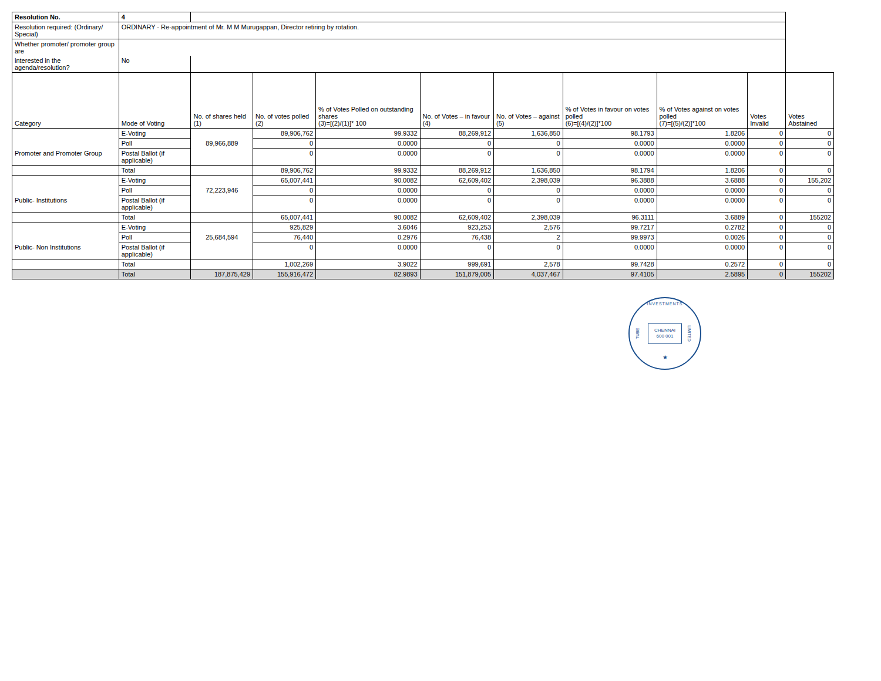| Resolution No. | 4 | | | | | | | | |
| Resolution required: (Ordinary/ Special) | ORDINARY - Re-appointment of Mr. M M Murugappan, Director retiring by rotation. |
| Whether promoter/ promoter group are | | | | | | | | | |
| interested in the agenda/resolution? | No | | | | | | | | |
| Category | Mode of Voting | No. of shares held (1) | No. of votes polled (2) | % of Votes Polled on outstanding shares (3)=[(2)/(1)]* 100 | No. of Votes – in favour (4) | No. of Votes – against (5) | % of Votes in favour on votes polled (6)=[(4)/(2)]*100 | % of Votes against on votes polled (7)=[(5)/(2)]*100 | Votes Invalid | Votes Abstained |
| | E-Voting | | 89,906,762 | 99.9332 | 88,269,912 | 1,636,850 | 98.1793 | 1.8206 | 0 | 0 |
| | Poll | 89,966,889 | 0 | 0.0000 | 0 | 0 | 0.0000 | 0.0000 | 0 | 0 |
| Promoter and Promoter Group | Postal Ballot (if applicable) | | 0 | 0.0000 | 0 | 0 | 0.0000 | 0.0000 | 0 | 0 |
| | Total | | 89,906,762 | 99.9332 | 88,269,912 | 1,636,850 | 98.1794 | 1.8206 | 0 | 0 |
| | E-Voting | | 65,007,441 | 90.0082 | 62,609,402 | 2,398,039 | 96.3888 | 3.6888 | 0 | 155,202 |
| | Poll | 72,223,946 | 0 | 0.0000 | 0 | 0 | 0.0000 | 0.0000 | 0 | 0 |
| Public- Institutions | Postal Ballot (if applicable) | | 0 | 0.0000 | 0 | 0 | 0.0000 | 0.0000 | 0 | 0 |
| | Total | | 65,007,441 | 90.0082 | 62,609,402 | 2,398,039 | 96.3111 | 3.6889 | 0 | 155202 |
| | E-Voting | | 925,829 | 3.6046 | 923,253 | 2,576 | 99.7217 | 0.2782 | 0 | 0 |
| | Poll | 25,684,594 | 76,440 | 0.2976 | 76,438 | 2 | 99.9973 | 0.0026 | 0 | 0 |
| Public- Non Institutions | Postal Ballot (if applicable) | | 0 | 0.0000 | 0 | 0 | 0.0000 | 0.0000 | 0 | 0 |
| | Total | | 1,002,269 | 3.9022 | 999,691 | 2,578 | 99.7428 | 0.2572 | 0 | 0 |
| | Total | 187,875,429 | 155,916,472 | 82.9893 | 151,879,005 | 4,037,467 | 97.4105 | 2.5895 | 0 | 155202 |
INVESTMENTS
TUBE
LIMITED
CHENNAI
600 001
★